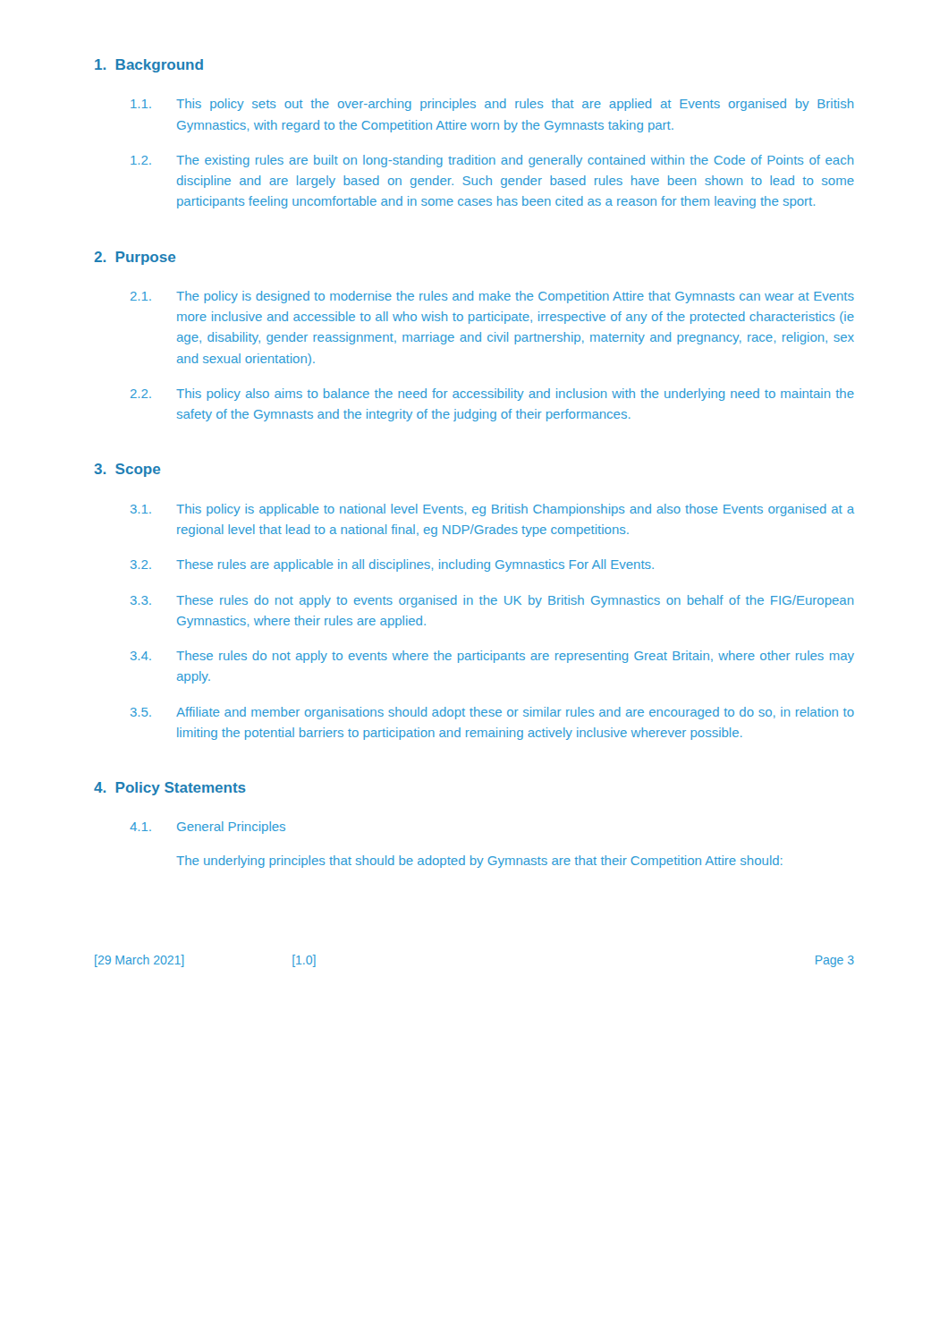1. Background
1.1. This policy sets out the over-arching principles and rules that are applied at Events organised by British Gymnastics, with regard to the Competition Attire worn by the Gymnasts taking part.
1.2. The existing rules are built on long-standing tradition and generally contained within the Code of Points of each discipline and are largely based on gender. Such gender based rules have been shown to lead to some participants feeling uncomfortable and in some cases has been cited as a reason for them leaving the sport.
2. Purpose
2.1. The policy is designed to modernise the rules and make the Competition Attire that Gymnasts can wear at Events more inclusive and accessible to all who wish to participate, irrespective of any of the protected characteristics (ie age, disability, gender reassignment, marriage and civil partnership, maternity and pregnancy, race, religion, sex and sexual orientation).
2.2. This policy also aims to balance the need for accessibility and inclusion with the underlying need to maintain the safety of the Gymnasts and the integrity of the judging of their performances.
3. Scope
3.1. This policy is applicable to national level Events, eg British Championships and also those Events organised at a regional level that lead to a national final, eg NDP/Grades type competitions.
3.2. These rules are applicable in all disciplines, including Gymnastics For All Events.
3.3. These rules do not apply to events organised in the UK by British Gymnastics on behalf of the FIG/European Gymnastics, where their rules are applied.
3.4. These rules do not apply to events where the participants are representing Great Britain, where other rules may apply.
3.5. Affiliate and member organisations should adopt these or similar rules and are encouraged to do so, in relation to limiting the potential barriers to participation and remaining actively inclusive wherever possible.
4. Policy Statements
4.1. General Principles
The underlying principles that should be adopted by Gymnasts are that their Competition Attire should:
[29 March 2021] [1.0] Page 3